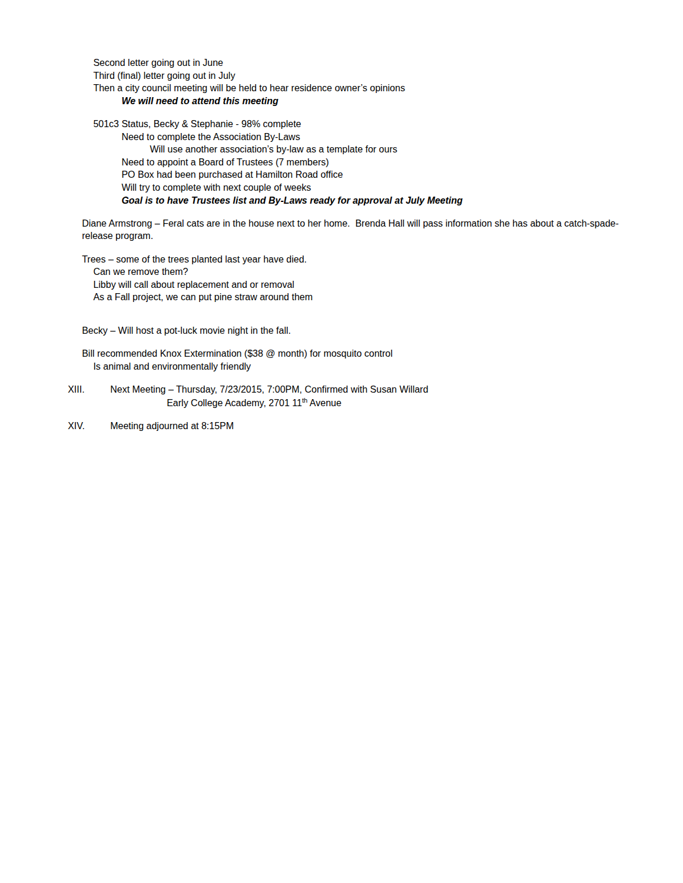Second letter going out in June
Third (final) letter going out in July
Then a city council meeting will be held to hear residence owner’s opinions
We will need to attend this meeting
501c3 Status, Becky & Stephanie - 98% complete
Need to complete the Association By-Laws
Will use another association’s by-law as a template for ours
Need to appoint a Board of Trustees (7 members)
PO Box had been purchased at Hamilton Road office
Will try to complete with next couple of weeks
Goal is to have Trustees list and By-Laws ready for approval at July Meeting
Diane Armstrong – Feral cats are in the house next to her home. Brenda Hall will pass information she has about a catch-spade-release program.
Trees – some of the trees planted last year have died.
Can we remove them?
Libby will call about replacement and or removal
As a Fall project, we can put pine straw around them
Becky – Will host a pot-luck movie night in the fall.
Bill recommended Knox Extermination ($38 @ month) for mosquito control
Is animal and environmentally friendly
XIII.
Next Meeting – Thursday, 7/23/2015, 7:00PM, Confirmed with Susan Willard
Early College Academy, 2701 11th Avenue
XIV.
Meeting adjourned at 8:15PM